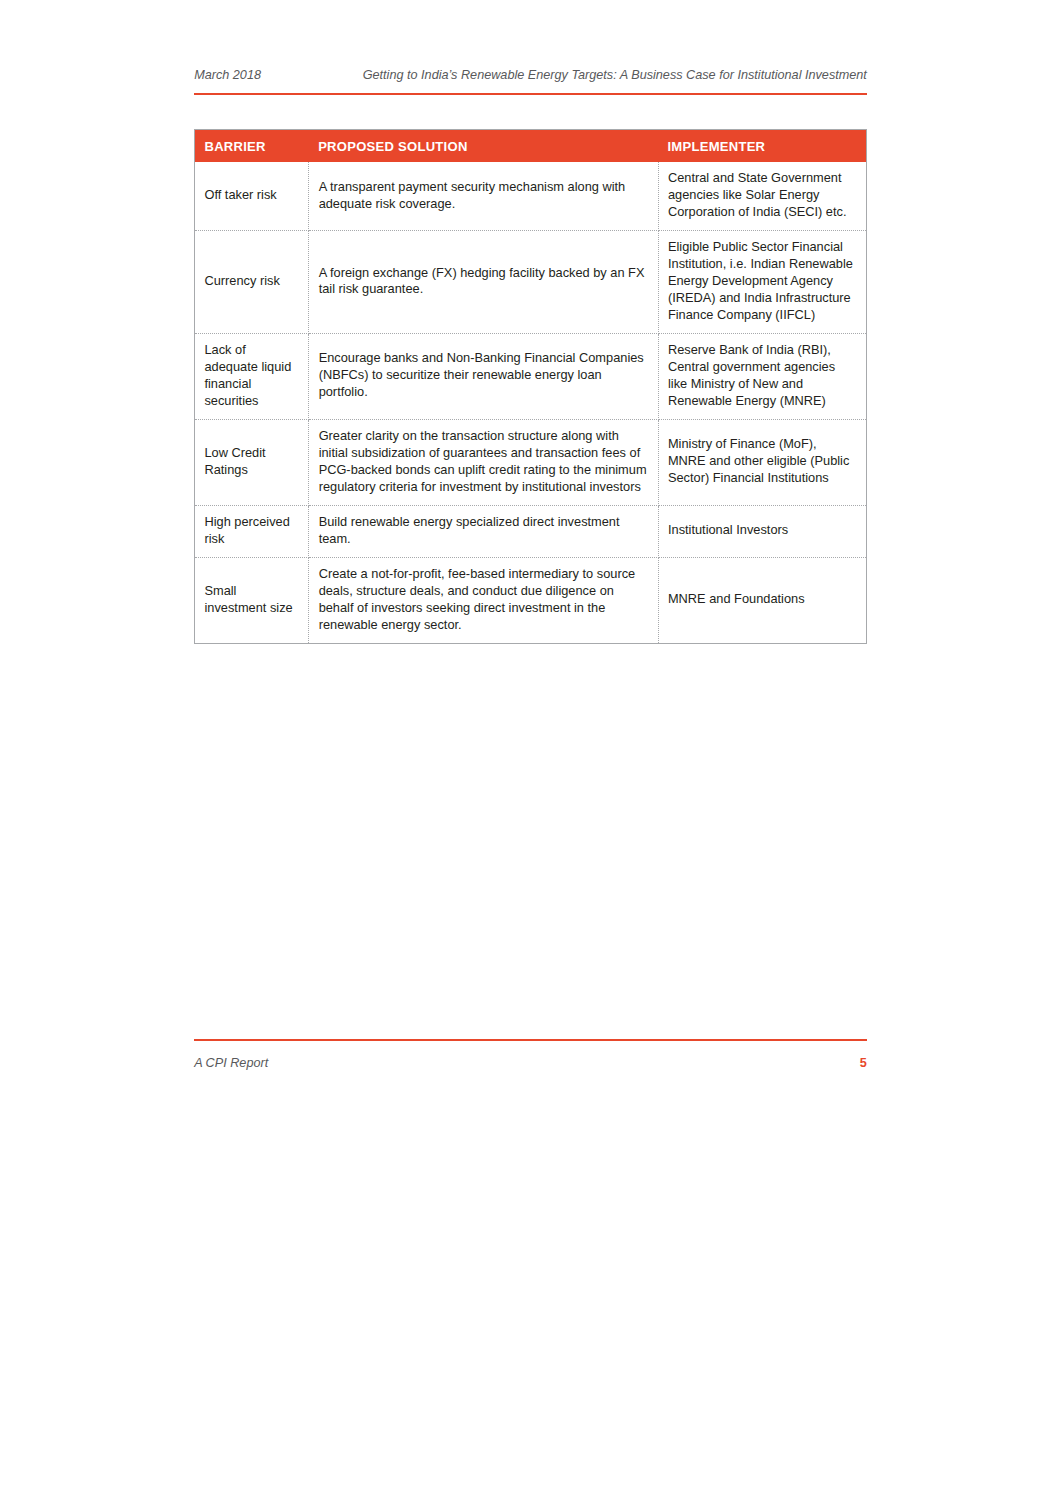March 2018
Getting to India’s Renewable Energy Targets: A Business Case for Institutional Investment
| BARRIER | PROPOSED SOLUTION | IMPLEMENTER |
| --- | --- | --- |
| Off taker risk | A transparent payment security mechanism along with adequate risk coverage. | Central and State Government agencies like Solar Energy Corporation of India (SECI) etc. |
| Currency risk | A foreign exchange (FX) hedging facility backed by an FX tail risk guarantee. | Eligible Public Sector Financial Institution, i.e. Indian Renewable Energy Development Agency (IREDA) and India Infrastructure Finance Company (IIFCL) |
| Lack of adequate liquid financial securities | Encourage banks and Non-Banking Financial Companies (NBFCs) to securitize their renewable energy loan portfolio. | Reserve Bank of India (RBI), Central government agencies like Ministry of New and Renewable Energy (MNRE) |
| Low Credit Ratings | Greater clarity on the transaction structure along with initial subsidization of guarantees and transaction fees of PCG-backed bonds can uplift credit rating to the minimum regulatory criteria for investment by institutional investors | Ministry of Finance (MoF), MNRE and other eligible (Public Sector) Financial Institutions |
| High perceived risk | Build renewable energy specialized direct investment team. | Institutional Investors |
| Small investment size | Create a not-for-profit, fee-based intermediary to source deals, structure deals, and conduct due diligence on behalf of investors seeking direct investment in the renewable energy sector. | MNRE and Foundations |
A CPI Report
5